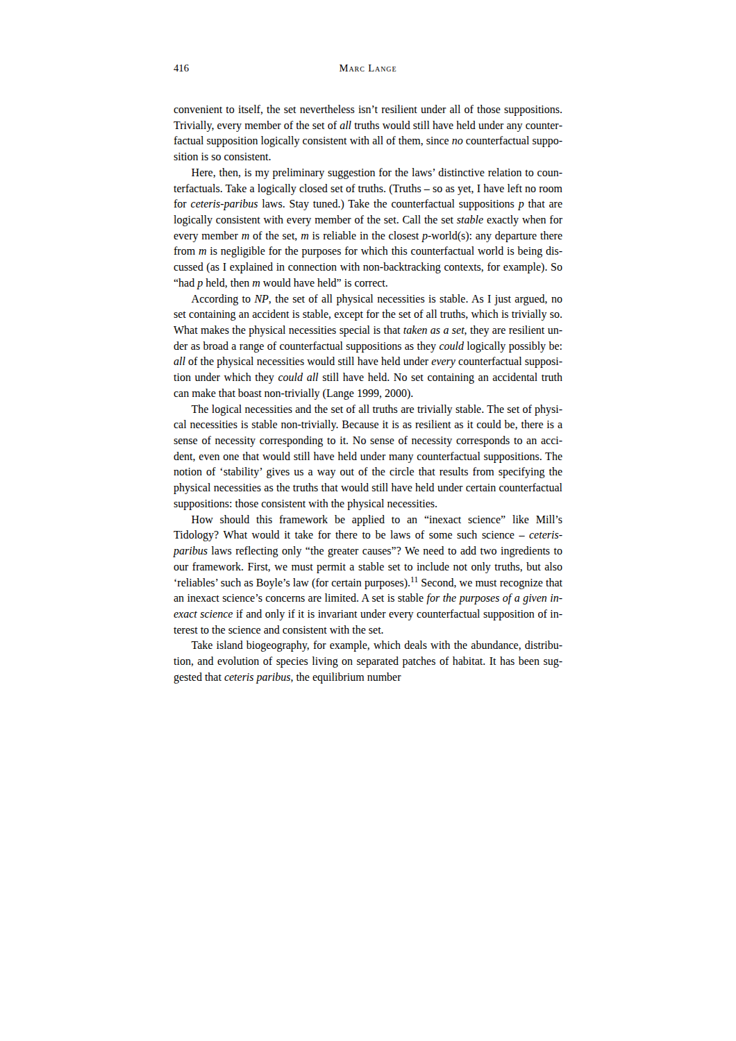416
Marc Lange
convenient to itself, the set nevertheless isn’t resilient under all of those suppositions. Trivially, every member of the set of all truths would still have held under any counterfactual supposition logically consistent with all of them, since no counterfactual supposition is so consistent.
Here, then, is my preliminary suggestion for the laws’ distinctive relation to counterfactuals. Take a logically closed set of truths. (Truths – so as yet, I have left no room for ceteris-paribus laws. Stay tuned.) Take the counterfactual suppositions p that are logically consistent with every member of the set. Call the set stable exactly when for every member m of the set, m is reliable in the closest p-world(s): any departure there from m is negligible for the purposes for which this counterfactual world is being discussed (as I explained in connection with non-backtracking contexts, for example). So “had p held, then m would have held” is correct.
According to NP, the set of all physical necessities is stable. As I just argued, no set containing an accident is stable, except for the set of all truths, which is trivially so. What makes the physical necessities special is that taken as a set, they are resilient under as broad a range of counterfactual suppositions as they could logically possibly be: all of the physical necessities would still have held under every counterfactual supposition under which they could all still have held. No set containing an accidental truth can make that boast non-trivially (Lange 1999, 2000).
The logical necessities and the set of all truths are trivially stable. The set of physical necessities is stable non-trivially. Because it is as resilient as it could be, there is a sense of necessity corresponding to it. No sense of necessity corresponds to an accident, even one that would still have held under many counterfactual suppositions. The notion of ‘stability’ gives us a way out of the circle that results from specifying the physical necessities as the truths that would still have held under certain counterfactual suppositions: those consistent with the physical necessities.
How should this framework be applied to an “inexact science” like Mill’s Tidology? What would it take for there to be laws of some such science – ceteris-paribus laws reflecting only “the greater causes”? We need to add two ingredients to our framework. First, we must permit a stable set to include not only truths, but also ‘reliables’ such as Boyle’s law (for certain purposes).11 Second, we must recognize that an inexact science’s concerns are limited. A set is stable for the purposes of a given inexact science if and only if it is invariant under every counterfactual supposition of interest to the science and consistent with the set.
Take island biogeography, for example, which deals with the abundance, distribution, and evolution of species living on separated patches of habitat. It has been suggested that ceteris paribus, the equilibrium number